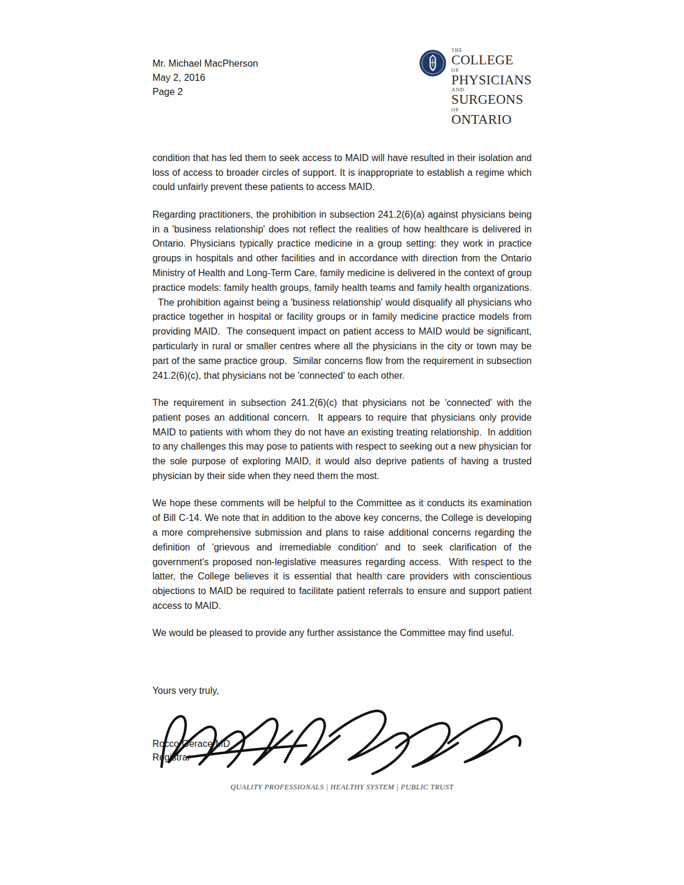Mr. Michael MacPherson
May 2, 2016
Page 2
THE COLLEGE OF PHYSICIANS AND SURGEONS OF ONTARIO
condition that has led them to seek access to MAID will have resulted in their isolation and loss of access to broader circles of support. It is inappropriate to establish a regime which could unfairly prevent these patients to access MAID.
Regarding practitioners, the prohibition in subsection 241.2(6)(a) against physicians being in a 'business relationship' does not reflect the realities of how healthcare is delivered in Ontario. Physicians typically practice medicine in a group setting: they work in practice groups in hospitals and other facilities and in accordance with direction from the Ontario Ministry of Health and Long-Term Care, family medicine is delivered in the context of group practice models: family health groups, family health teams and family health organizations. The prohibition against being a 'business relationship' would disqualify all physicians who practice together in hospital or facility groups or in family medicine practice models from providing MAID. The consequent impact on patient access to MAID would be significant, particularly in rural or smaller centres where all the physicians in the city or town may be part of the same practice group. Similar concerns flow from the requirement in subsection 241.2(6)(c), that physicians not be 'connected' to each other.
The requirement in subsection 241.2(6)(c) that physicians not be 'connected' with the patient poses an additional concern. It appears to require that physicians only provide MAID to patients with whom they do not have an existing treating relationship. In addition to any challenges this may pose to patients with respect to seeking out a new physician for the sole purpose of exploring MAID, it would also deprive patients of having a trusted physician by their side when they need them the most.
We hope these comments will be helpful to the Committee as it conducts its examination of Bill C-14. We note that in addition to the above key concerns, the College is developing a more comprehensive submission and plans to raise additional concerns regarding the definition of 'grievous and irremediable condition' and to seek clarification of the government's proposed non-legislative measures regarding access. With respect to the latter, the College believes it is essential that health care providers with conscientious objections to MAID be required to facilitate patient referrals to ensure and support patient access to MAID.
We would be pleased to provide any further assistance the Committee may find useful.
Yours very truly,
Rocco Gerace MD
Registrar
QUALITY PROFESSIONALS | HEALTHY SYSTEM | PUBLIC TRUST